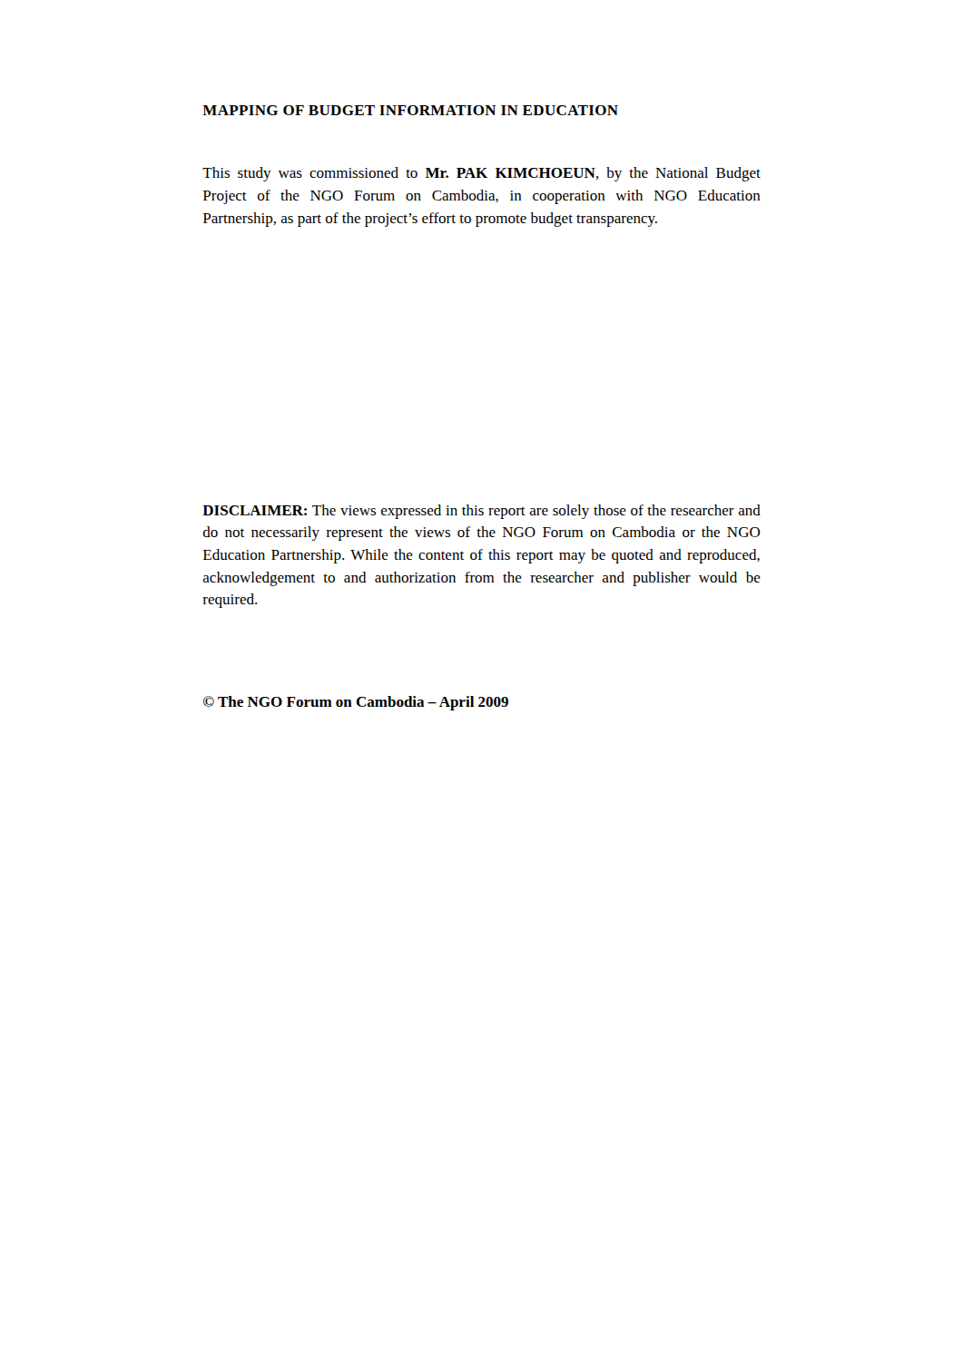Mapping of Budget Information in Education
This study was commissioned to Mr. PAK KIMCHOEUN, by the National Budget Project of the NGO Forum on Cambodia, in cooperation with NGO Education Partnership, as part of the project’s effort to promote budget transparency.
DISCLAIMER: The views expressed in this report are solely those of the researcher and do not necessarily represent the views of the NGO Forum on Cambodia or the NGO Education Partnership. While the content of this report may be quoted and reproduced, acknowledgement to and authorization from the researcher and publisher would be required.
© The NGO Forum on Cambodia – April 2009